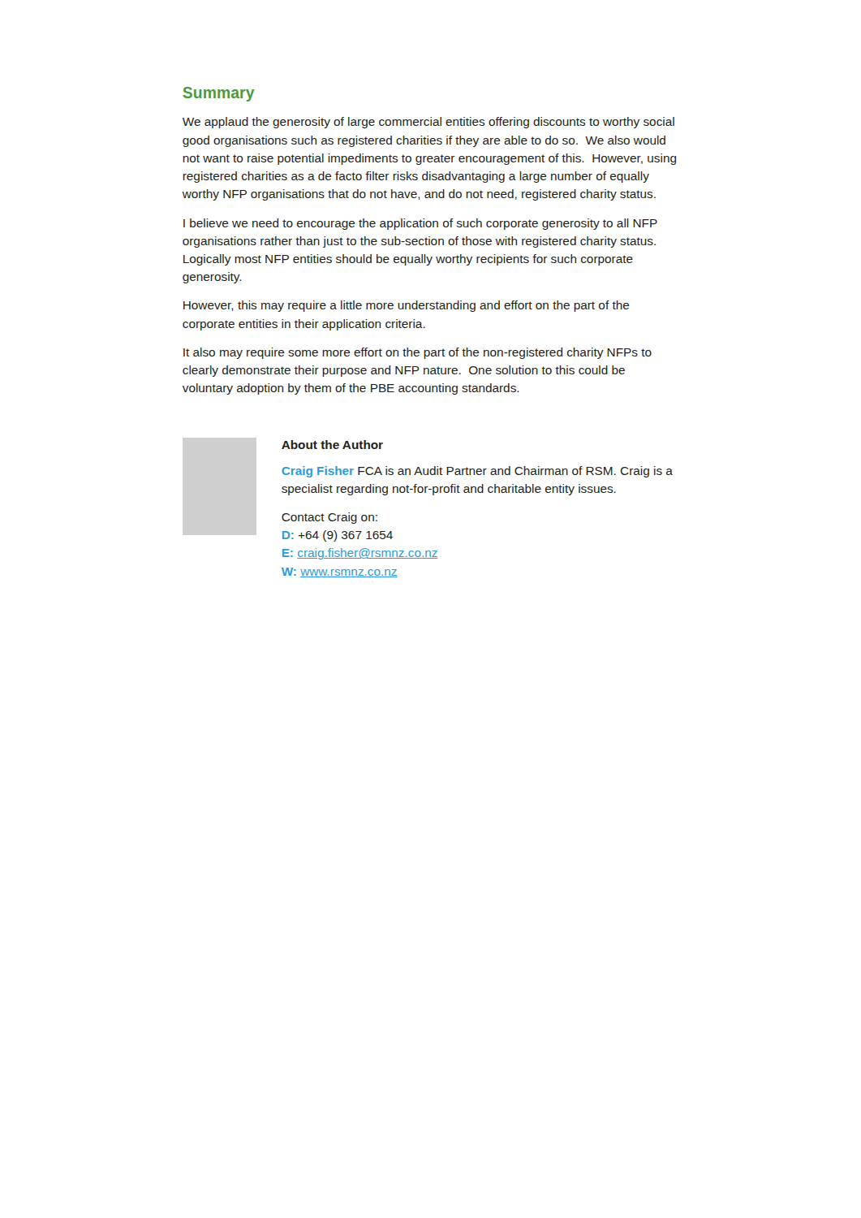Summary
We applaud the generosity of large commercial entities offering discounts to worthy social good organisations such as registered charities if they are able to do so. We also would not want to raise potential impediments to greater encouragement of this. However, using registered charities as a de facto filter risks disadvantaging a large number of equally worthy NFP organisations that do not have, and do not need, registered charity status.
I believe we need to encourage the application of such corporate generosity to all NFP organisations rather than just to the sub-section of those with registered charity status. Logically most NFP entities should be equally worthy recipients for such corporate generosity.
However, this may require a little more understanding and effort on the part of the corporate entities in their application criteria.
It also may require some more effort on the part of the non-registered charity NFPs to clearly demonstrate their purpose and NFP nature. One solution to this could be voluntary adoption by them of the PBE accounting standards.
About the Author
Craig Fisher FCA is an Audit Partner and Chairman of RSM. Craig is a specialist regarding not-for-profit and charitable entity issues.
Contact Craig on:
D: +64 (9) 367 1654
E: craig.fisher@rsmnz.co.nz
W: www.rsmnz.co.nz